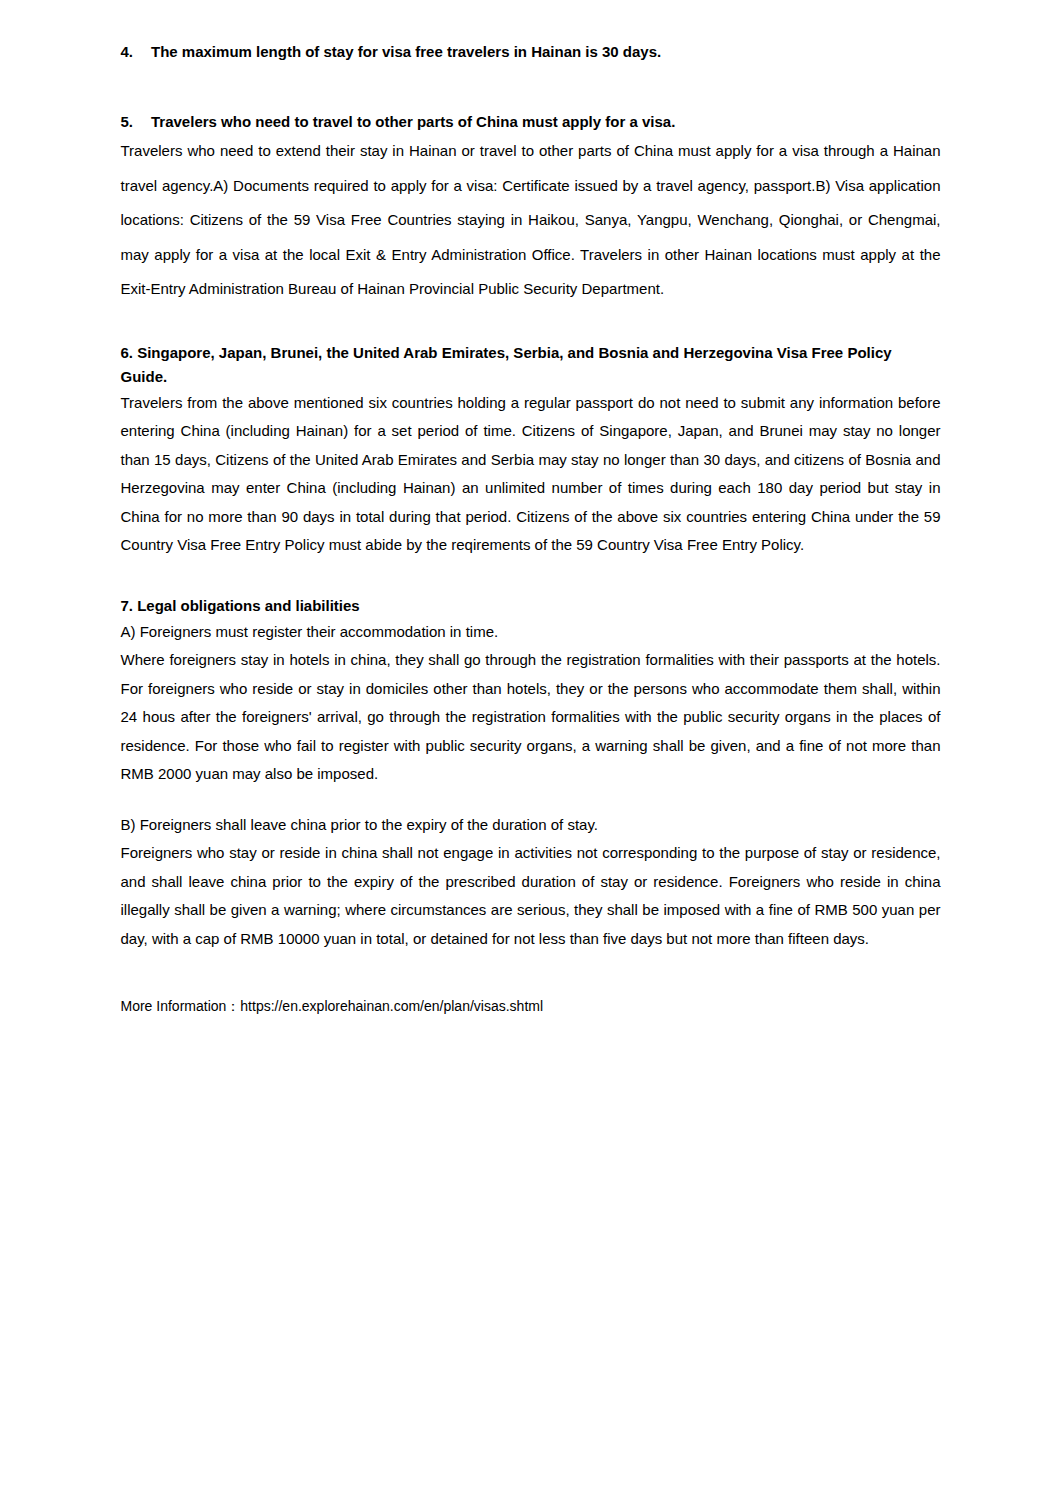4. The maximum length of stay for visa free travelers in Hainan is 30 days.
5. Travelers who need to travel to other parts of China must apply for a visa.
Travelers who need to extend their stay in Hainan or travel to other parts of China must apply for a visa through a Hainan travel agency.A) Documents required to apply for a visa: Certificate issued by a travel agency, passport.B) Visa application locations: Citizens of the 59 Visa Free Countries staying in Haikou, Sanya, Yangpu, Wenchang, Qionghai, or Chengmai, may apply for a visa at the local Exit & Entry Administration Office. Travelers in other Hainan locations must apply at the Exit-Entry Administration Bureau of Hainan Provincial Public Security Department.
6. Singapore, Japan, Brunei, the United Arab Emirates, Serbia, and Bosnia and Herzegovina Visa Free Policy Guide.
Travelers from the above mentioned six countries holding a regular passport do not need to submit any information before entering China (including Hainan) for a set period of time. Citizens of Singapore, Japan, and Brunei may stay no longer than 15 days, Citizens of the United Arab Emirates and Serbia may stay no longer than 30 days, and citizens of Bosnia and Herzegovina may enter China (including Hainan) an unlimited number of times during each 180 day period but stay in China for no more than 90 days in total during that period. Citizens of the above six countries entering China under the 59 Country Visa Free Entry Policy must abide by the reqirements of the 59 Country Visa Free Entry Policy.
7. Legal obligations and liabilities
A) Foreigners must register their accommodation in time.
Where foreigners stay in hotels in china, they shall go through the registration formalities with their passports at the hotels. For foreigners who reside or stay in domiciles other than hotels, they or the persons who accommodate them shall, within 24 hous after the foreigners' arrival, go through the registration formalities with the public security organs in the places of residence. For those who fail to register with public security organs, a warning shall be given, and a fine of not more than RMB 2000 yuan may also be imposed.
B) Foreigners shall leave china prior to the expiry of the duration of stay.
Foreigners who stay or reside in china shall not engage in activities not corresponding to the purpose of stay or residence, and shall leave china prior to the expiry of the prescribed duration of stay or residence. Foreigners who reside in china illegally shall be given a warning; where circumstances are serious, they shall be imposed with a fine of RMB 500 yuan per day, with a cap of RMB 10000 yuan in total, or detained for not less than five days but not more than fifteen days.
More Information：https://en.explorehainan.com/en/plan/visas.shtml